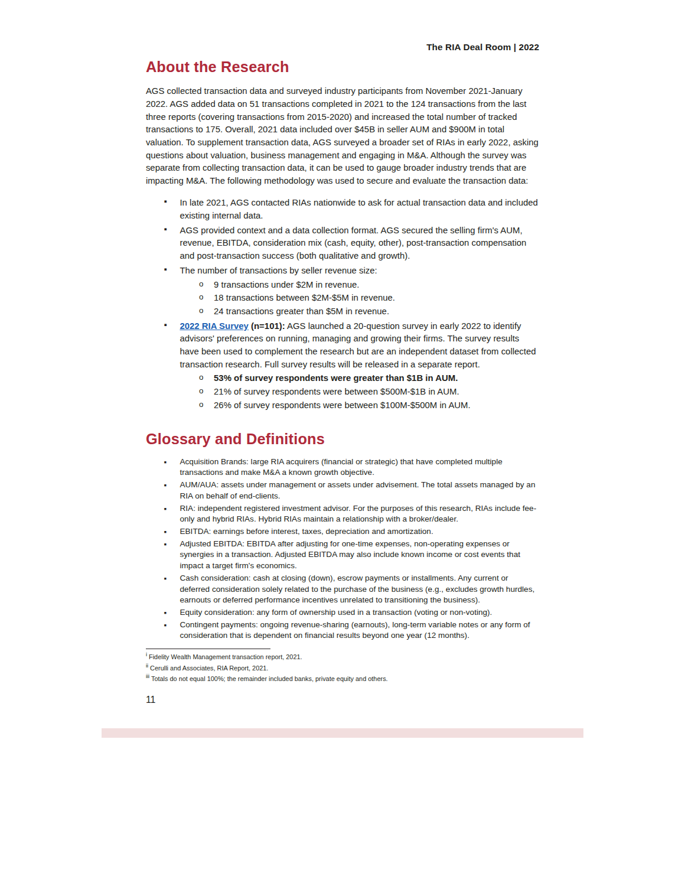The RIA Deal Room | 2022
About the Research
AGS collected transaction data and surveyed industry participants from November 2021-January 2022. AGS added data on 51 transactions completed in 2021 to the 124 transactions from the last three reports (covering transactions from 2015-2020) and increased the total number of tracked transactions to 175. Overall, 2021 data included over $45B in seller AUM and $900M in total valuation. To supplement transaction data, AGS surveyed a broader set of RIAs in early 2022, asking questions about valuation, business management and engaging in M&A. Although the survey was separate from collecting transaction data, it can be used to gauge broader industry trends that are impacting M&A. The following methodology was used to secure and evaluate the transaction data:
In late 2021, AGS contacted RIAs nationwide to ask for actual transaction data and included existing internal data.
AGS provided context and a data collection format. AGS secured the selling firm's AUM, revenue, EBITDA, consideration mix (cash, equity, other), post-transaction compensation and post-transaction success (both qualitative and growth).
The number of transactions by seller revenue size:
9 transactions under $2M in revenue.
18 transactions between $2M-$5M in revenue.
24 transactions greater than $5M in revenue.
2022 RIA Survey (n=101): AGS launched a 20-question survey in early 2022 to identify advisors' preferences on running, managing and growing their firms. The survey results have been used to complement the research but are an independent dataset from collected transaction research. Full survey results will be released in a separate report.
53% of survey respondents were greater than $1B in AUM.
21% of survey respondents were between $500M-$1B in AUM.
26% of survey respondents were between $100M-$500M in AUM.
Glossary and Definitions
Acquisition Brands: large RIA acquirers (financial or strategic) that have completed multiple transactions and make M&A a known growth objective.
AUM/AUA: assets under management or assets under advisement. The total assets managed by an RIA on behalf of end-clients.
RIA: independent registered investment advisor. For the purposes of this research, RIAs include fee-only and hybrid RIAs. Hybrid RIAs maintain a relationship with a broker/dealer.
EBITDA: earnings before interest, taxes, depreciation and amortization.
Adjusted EBITDA: EBITDA after adjusting for one-time expenses, non-operating expenses or synergies in a transaction. Adjusted EBITDA may also include known income or cost events that impact a target firm's economics.
Cash consideration: cash at closing (down), escrow payments or installments. Any current or deferred consideration solely related to the purchase of the business (e.g., excludes growth hurdles, earnouts or deferred performance incentives unrelated to transitioning the business).
Equity consideration: any form of ownership used in a transaction (voting or non-voting).
Contingent payments: ongoing revenue-sharing (earnouts), long-term variable notes or any form of consideration that is dependent on financial results beyond one year (12 months).
i Fidelity Wealth Management transaction report, 2021.
ii Cerulli and Associates, RIA Report, 2021.
iii Totals do not equal 100%; the remainder included banks, private equity and others.
11